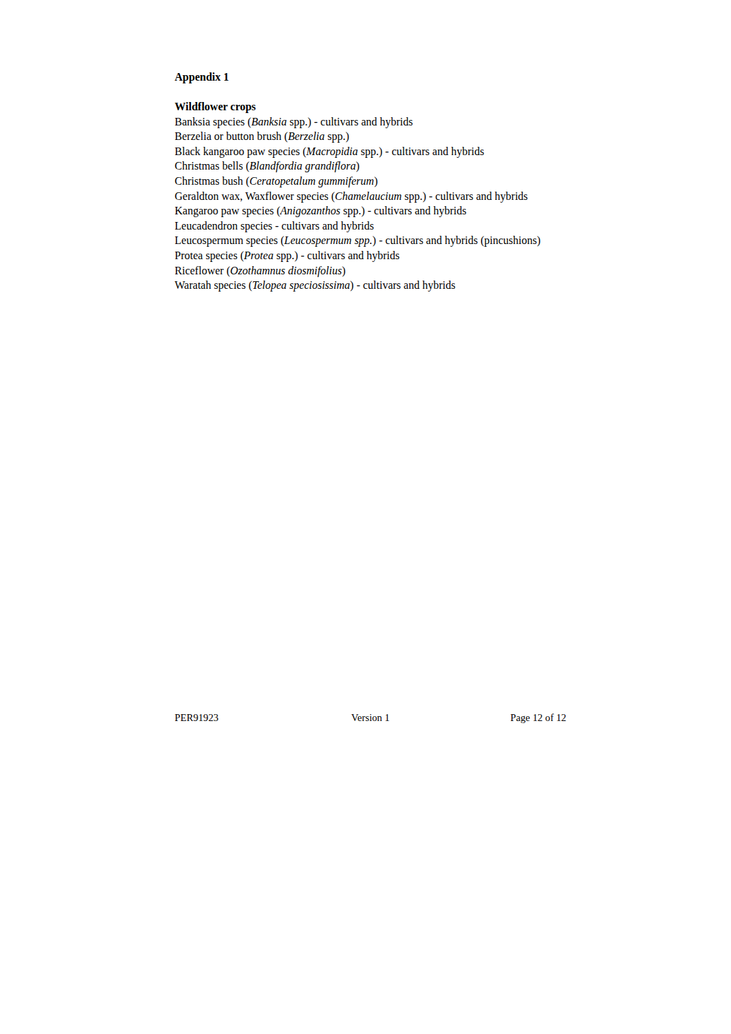Appendix 1
Wildflower crops
Banksia species (Banksia spp.) - cultivars and hybrids
Berzelia or button brush (Berzelia spp.)
Black kangaroo paw species (Macropidia spp.) - cultivars and hybrids
Christmas bells (Blandfordia grandiflora)
Christmas bush (Ceratopetalum gummiferum)
Geraldton wax, Waxflower species (Chamelaucium spp.) - cultivars and hybrids
Kangaroo paw species (Anigozanthos spp.) - cultivars and hybrids
Leucadendron species - cultivars and hybrids
Leucospermum species (Leucospermum spp.) - cultivars and hybrids (pincushions)
Protea species (Protea spp.) - cultivars and hybrids
Riceflower (Ozothamnus diosmifolius)
Waratah species (Telopea speciosissima) - cultivars and hybrids
PER91923
Version 1
Page 12 of 12